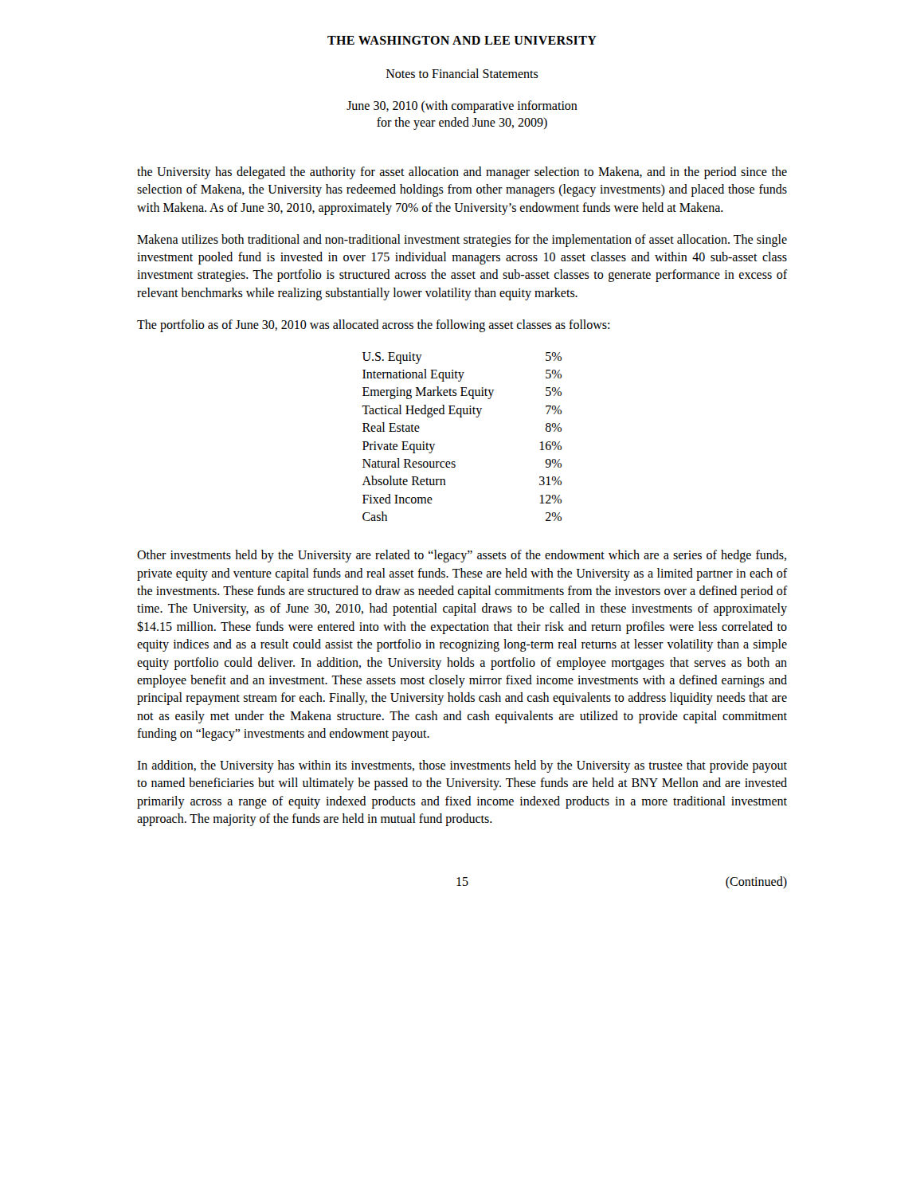THE WASHINGTON AND LEE UNIVERSITY
Notes to Financial Statements
June 30, 2010 (with comparative information
for the year ended June 30, 2009)
the University has delegated the authority for asset allocation and manager selection to Makena, and in the period since the selection of Makena, the University has redeemed holdings from other managers (legacy investments) and placed those funds with Makena. As of June 30, 2010, approximately 70% of the University’s endowment funds were held at Makena.
Makena utilizes both traditional and non-traditional investment strategies for the implementation of asset allocation. The single investment pooled fund is invested in over 175 individual managers across 10 asset classes and within 40 sub-asset class investment strategies. The portfolio is structured across the asset and sub-asset classes to generate performance in excess of relevant benchmarks while realizing substantially lower volatility than equity markets.
The portfolio as of June 30, 2010 was allocated across the following asset classes as follows:
| U.S. Equity | 5% |
| International Equity | 5% |
| Emerging Markets Equity | 5% |
| Tactical Hedged Equity | 7% |
| Real Estate | 8% |
| Private Equity | 16% |
| Natural Resources | 9% |
| Absolute Return | 31% |
| Fixed Income | 12% |
| Cash | 2% |
Other investments held by the University are related to “legacy” assets of the endowment which are a series of hedge funds, private equity and venture capital funds and real asset funds. These are held with the University as a limited partner in each of the investments. These funds are structured to draw as needed capital commitments from the investors over a defined period of time. The University, as of June 30, 2010, had potential capital draws to be called in these investments of approximately $14.15 million. These funds were entered into with the expectation that their risk and return profiles were less correlated to equity indices and as a result could assist the portfolio in recognizing long-term real returns at lesser volatility than a simple equity portfolio could deliver. In addition, the University holds a portfolio of employee mortgages that serves as both an employee benefit and an investment. These assets most closely mirror fixed income investments with a defined earnings and principal repayment stream for each. Finally, the University holds cash and cash equivalents to address liquidity needs that are not as easily met under the Makena structure. The cash and cash equivalents are utilized to provide capital commitment funding on “legacy” investments and endowment payout.
In addition, the University has within its investments, those investments held by the University as trustee that provide payout to named beneficiaries but will ultimately be passed to the University. These funds are held at BNY Mellon and are invested primarily across a range of equity indexed products and fixed income indexed products in a more traditional investment approach. The majority of the funds are held in mutual fund products.
15 (Continued)